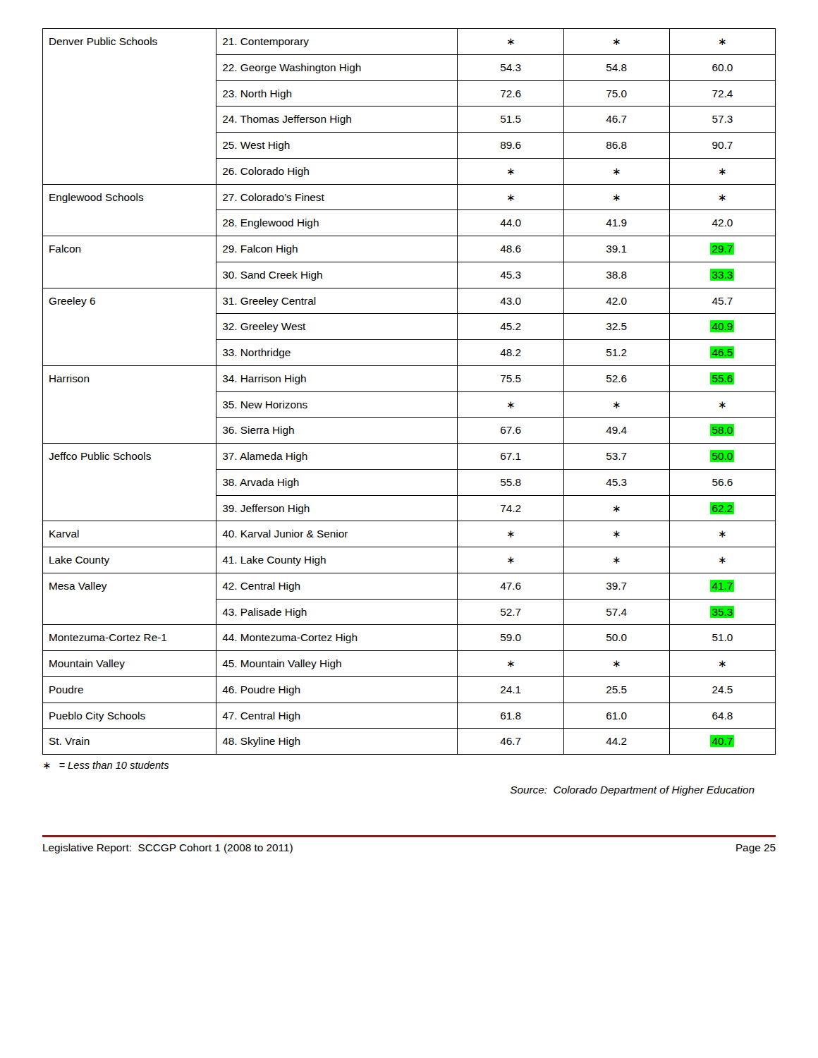| Denver Public Schools | 21. Contemporary | ∗ | ∗ | ∗ |
| 22. George Washington High | 54.3 | 54.8 | 60.0 |
| 23. North High | 72.6 | 75.0 | 72.4 |
| 24. Thomas Jefferson High | 51.5 | 46.7 | 57.3 |
| 25. West High | 89.6 | 86.8 | 90.7 |
| 26. Colorado High | ∗ | ∗ | ∗ |
| Englewood Schools | 27. Colorado’s Finest | ∗ | ∗ | ∗ |
| 28. Englewood High | 44.0 | 41.9 | 42.0 |
| Falcon | 29. Falcon High | 48.6 | 39.1 | 29.7 |
| 30. Sand Creek High | 45.3 | 38.8 | 33.3 |
| Greeley 6 | 31. Greeley Central | 43.0 | 42.0 | 45.7 |
| 32. Greeley West | 45.2 | 32.5 | 40.9 |
| 33. Northridge | 48.2 | 51.2 | 46.5 |
| Harrison | 34. Harrison High | 75.5 | 52.6 | 55.6 |
| 35. New Horizons | ∗ | ∗ | ∗ |
| 36. Sierra High | 67.6 | 49.4 | 58.0 |
| Jeffco Public Schools | 37. Alameda High | 67.1 | 53.7 | 50.0 |
| 38. Arvada High | 55.8 | 45.3 | 56.6 |
| 39. Jefferson High | 74.2 | ∗ | 62.2 |
| Karval | 40. Karval Junior & Senior | ∗ | ∗ | ∗ |
| Lake County | 41. Lake County High | ∗ | ∗ | ∗ |
| Mesa Valley | 42. Central High | 47.6 | 39.7 | 41.7 |
| 43. Palisade High | 52.7 | 57.4 | 35.3 |
| Montezuma-Cortez Re-1 | 44. Montezuma-Cortez High | 59.0 | 50.0 | 51.0 |
| Mountain Valley | 45. Mountain Valley High | ∗ | ∗ | ∗ |
| Poudre | 46. Poudre High | 24.1 | 25.5 | 24.5 |
| Pueblo City Schools | 47. Central High | 61.8 | 61.0 | 64.8 |
| St. Vrain | 48. Skyline High | 46.7 | 44.2 | 40.7 |
∗= Less than 10 students
Source: Colorado Department of Higher Education
Legislative Report: SCCGP Cohort 1 (2008 to 2011) Page 25